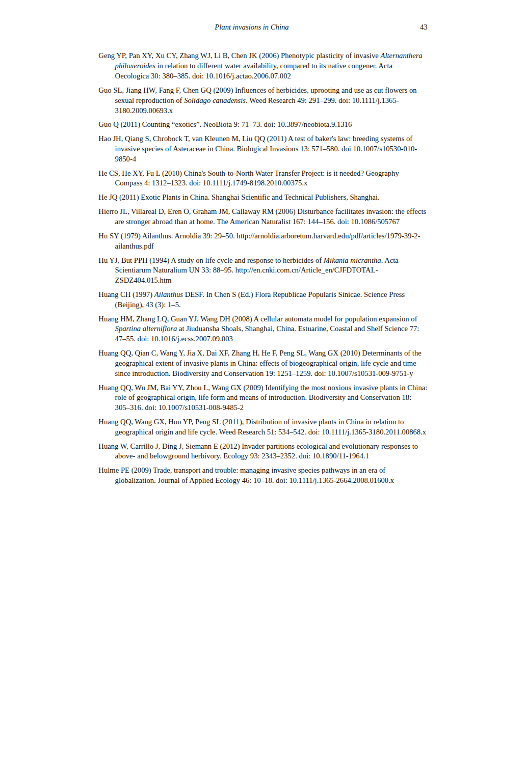Plant invasions in China 43
Geng YP, Pan XY, Xu CY, Zhang WJ, Li B, Chen JK (2006) Phenotypic plasticity of invasive Alternanthera philoxeroides in relation to different water availability, compared to its native congener. Acta Oecologica 30: 380–385. doi: 10.1016/j.actao.2006.07.002
Guo SL, Jiang HW, Fang F, Chen GQ (2009) Influences of herbicides, uprooting and use as cut flowers on sexual reproduction of Solidago canadensis. Weed Research 49: 291–299. doi: 10.1111/j.1365-3180.2009.00693.x
Guo Q (2011) Counting “exotics”. NeoBiota 9: 71–73. doi: 10.3897/neobiota.9.1316
Hao JH, Qiang S, Chrobock T, van Kleunen M, Liu QQ (2011) A test of baker's law: breeding systems of invasive species of Asteraceae in China. Biological Invasions 13: 571–580. doi 10.1007/s10530-010-9850-4
He CS, He XY, Fu L (2010) China's South-to-North Water Transfer Project: is it needed? Geography Compass 4: 1312–1323. doi: 10.1111/j.1749-8198.2010.00375.x
He JQ (2011) Exotic Plants in China. Shanghai Scientific and Technical Publishers, Shanghai.
Hierro JL, Villareal D, Eren Ö, Graham JM, Callaway RM (2006) Disturbance facilitates invasion: the effects are stronger abroad than at home. The American Naturalist 167: 144–156. doi: 10.1086/505767
Hu SY (1979) Ailanthus. Arnoldia 39: 29–50. http://arnoldia.arboretum.harvard.edu/pdf/articles/1979-39-2-ailanthus.pdf
Hu YJ, But PPH (1994) A study on life cycle and response to herbicides of Mikania micrantha. Acta Scientiarum Naturalium UN 33: 88–95. http://en.cnki.com.cn/Article_en/CJFDTOTAL-ZSDZ404.015.htm
Huang CH (1997) Ailanthus DESF. In Chen S (Ed.) Flora Republicae Popularis Sinicae. Science Press (Beijing), 43 (3): 1–5.
Huang HM, Zhang LQ, Guan YJ, Wang DH (2008) A cellular automata model for population expansion of Spartina alterniflora at Jiuduansha Shoals, Shanghai, China. Estuarine, Coastal and Shelf Science 77: 47–55. doi: 10.1016/j.ecss.2007.09.003
Huang QQ, Qian C, Wang Y, Jia X, Dai XF, Zhang H, He F, Peng SL, Wang GX (2010) Determinants of the geographical extent of invasive plants in China: effects of biogeographical origin, life cycle and time since introduction. Biodiversity and Conservation 19: 1251–1259. doi: 10.1007/s10531-009-9751-y
Huang QQ, Wu JM, Bai YY, Zhou L, Wang GX (2009) Identifying the most noxious invasive plants in China: role of geographical origin, life form and means of introduction. Biodiversity and Conservation 18: 305–316. doi: 10.1007/s10531-008-9485-2
Huang QQ, Wang GX, Hou YP, Peng SL (2011), Distribution of invasive plants in China in relation to geographical origin and life cycle. Weed Research 51: 534–542. doi: 10.1111/j.1365-3180.2011.00868.x
Huang W, Carrillo J, Ding J, Siemann E (2012) Invader partitions ecological and evolutionary responses to above- and belowground herbivory. Ecology 93: 2343–2352. doi: 10.1890/11-1964.1
Hulme PE (2009) Trade, transport and trouble: managing invasive species pathways in an era of globalization. Journal of Applied Ecology 46: 10–18. doi: 10.1111/j.1365-2664.2008.01600.x